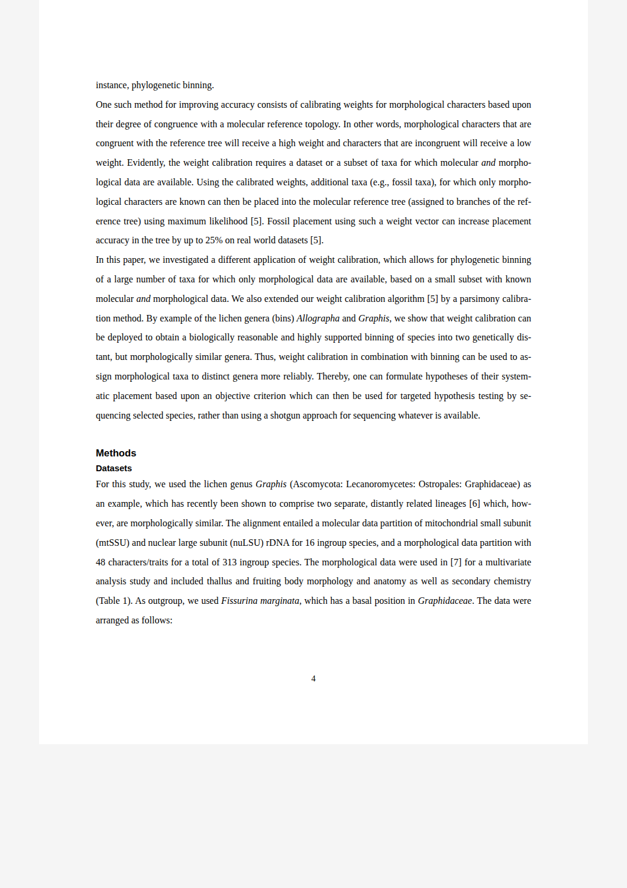instance, phylogenetic binning.
One such method for improving accuracy consists of calibrating weights for morphological characters based upon their degree of congruence with a molecular reference topology. In other words, morphological characters that are congruent with the reference tree will receive a high weight and characters that are incongruent will receive a low weight. Evidently, the weight calibration requires a dataset or a subset of taxa for which molecular and morphological data are available. Using the calibrated weights, additional taxa (e.g., fossil taxa), for which only morphological characters are known can then be placed into the molecular reference tree (assigned to branches of the reference tree) using maximum likelihood [5]. Fossil placement using such a weight vector can increase placement accuracy in the tree by up to 25% on real world datasets [5].
In this paper, we investigated a different application of weight calibration, which allows for phylogenetic binning of a large number of taxa for which only morphological data are available, based on a small subset with known molecular and morphological data. We also extended our weight calibration algorithm [5] by a parsimony calibration method. By example of the lichen genera (bins) Allographa and Graphis, we show that weight calibration can be deployed to obtain a biologically reasonable and highly supported binning of species into two genetically distant, but morphologically similar genera. Thus, weight calibration in combination with binning can be used to assign morphological taxa to distinct genera more reliably. Thereby, one can formulate hypotheses of their systematic placement based upon an objective criterion which can then be used for targeted hypothesis testing by sequencing selected species, rather than using a shotgun approach for sequencing whatever is available.
Methods
Datasets
For this study, we used the lichen genus Graphis (Ascomycota: Lecanoromycetes: Ostropales: Graphidaceae) as an example, which has recently been shown to comprise two separate, distantly related lineages [6] which, however, are morphologically similar. The alignment entailed a molecular data partition of mitochondrial small subunit (mtSSU) and nuclear large subunit (nuLSU) rDNA for 16 ingroup species, and a morphological data partition with 48 characters/traits for a total of 313 ingroup species. The morphological data were used in [7] for a multivariate analysis study and included thallus and fruiting body morphology and anatomy as well as secondary chemistry (Table 1). As outgroup, we used Fissurina marginata, which has a basal position in Graphidaceae. The data were arranged as follows:
4